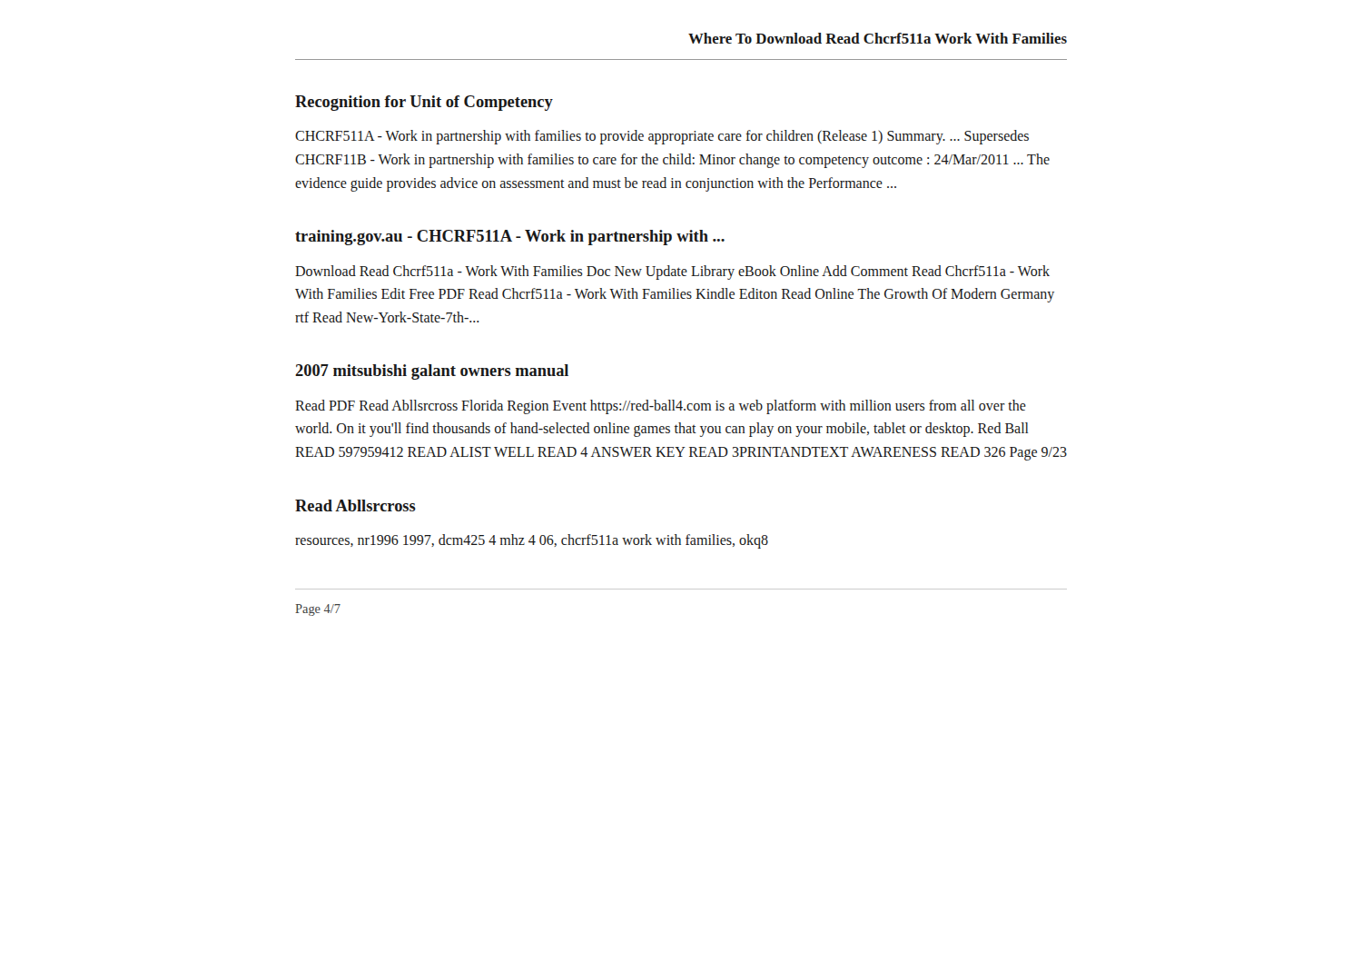Where To Download Read Chcrf511a Work With Families
Recognition for Unit of Competency
CHCRF511A - Work in partnership with families to provide appropriate care for children (Release 1) Summary. ... Supersedes CHCRF11B - Work in partnership with families to care for the child: Minor change to competency outcome : 24/Mar/2011 ... The evidence guide provides advice on assessment and must be read in conjunction with the Performance ...
training.gov.au - CHCRF511A - Work in partnership with ...
Download Read Chcrf511a - Work With Families Doc New Update Library eBook Online Add Comment Read Chcrf511a - Work With Families Edit Free PDF Read Chcrf511a - Work With Families Kindle Editon Read Online The Growth Of Modern Germany rtf Read New-York-State-7th-...
2007 mitsubishi galant owners manual
Read PDF Read Abllsrcross Florida Region Event https://red-ball4.com is a web platform with million users from all over the world. On it you'll find thousands of hand-selected online games that you can play on your mobile, tablet or desktop. Red Ball READ 597959412 READ ALIST WELL READ 4 ANSWER KEY READ 3PRINTANDTEXT AWARENESS READ 326 Page 9/23
Read Abllsrcross
resources, nr1996 1997, dcm425 4 mhz 4 06, chcrf511a work with families, okq8
Page 4/7